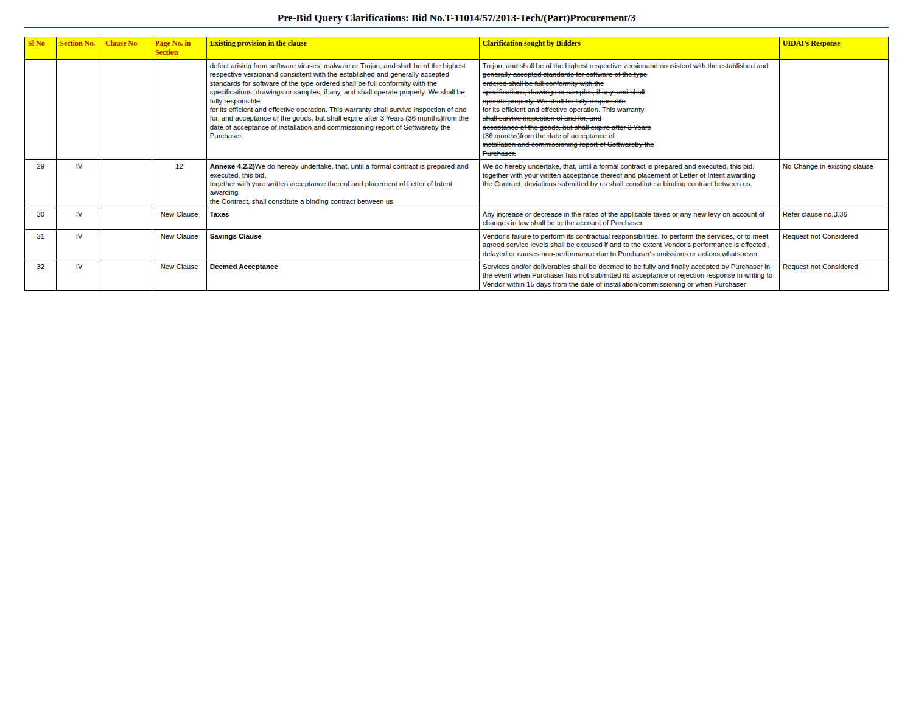Pre-Bid Query Clarifications: Bid No.T-11014/57/2013-Tech/(Part)Procurement/3
| Sl No | Section No. | Clause No | Page No. in Section | Existing provision in the clause | Clarification sought by Bidders | UIDAI’s Response |
| --- | --- | --- | --- | --- | --- | --- |
| | | | | defect arising from software viruses, malware or Trojan, and shall be of the highest respective versionand consistent with the established and generally accepted standards for software of the type ordered shall be full conformity with the specifications, drawings or samples, if any, and shall operate properly. We shall be fully responsible for its efficient and effective operation. This warranty shall survive inspection of and for, and acceptance of the goods, but shall expire after 3 Years (36 months)from the date of acceptance of installation and commissioning report of Softwareby the Purchaser. | Trojan, and shall be of the highest respective versionand consistent with the established and generally accepted standards for software of the type ordered shall be full conformity with the specifications, drawings or samples, if any, and shall operate properly. We shall be fully responsible for its efficient and effective operation. This warranty shall survive inspection of and for, and acceptance of the goods, but shall expire after 3 Years (36 months)from the date of acceptance of installation and commissioning report of Softwareby the Purchaser. | |
| 29 | IV | | 12 | Annexe 4.2.2) We do hereby undertake, that, until a formal contract is prepared and executed, this bid, together with your written acceptance thereof and placement of Letter of Intent awarding the Contract, shall constitute a binding contract between us. | We do hereby undertake, that, until a formal contract is prepared and executed, this bid, together with your written acceptance thereof and placement of Letter of Intent awarding the Contract, deviations submitted by us shall constitute a binding contract between us. | No Change in existing clause |
| 30 | IV | | New Clause | Taxes | Any increase or decrease in the rates of the applicable taxes or any new levy on account of changes in law shall be to the account of Purchaser. | Refer clause no.3.36 |
| 31 | IV | | New Clause | Savings Clause | Vendor’s failure to perform its contractual responsibilities, to perform the services, or to meet agreed service levels shall be excused if and to the extent Vendor's performance is effected , delayed or causes non-performance due to Purchaser's omissions or actions whatsoever. | Request not Considered |
| 32 | IV | | New Clause | Deemed Acceptance | Services and/or deliverables shall be deemed to be fully and finally accepted by Purchaser in the event when Purchaser has not submitted its acceptance or rejection response in writing to Vendor within 15 days from the date of installation/commissioning or when Purchaser | Request not Considered |